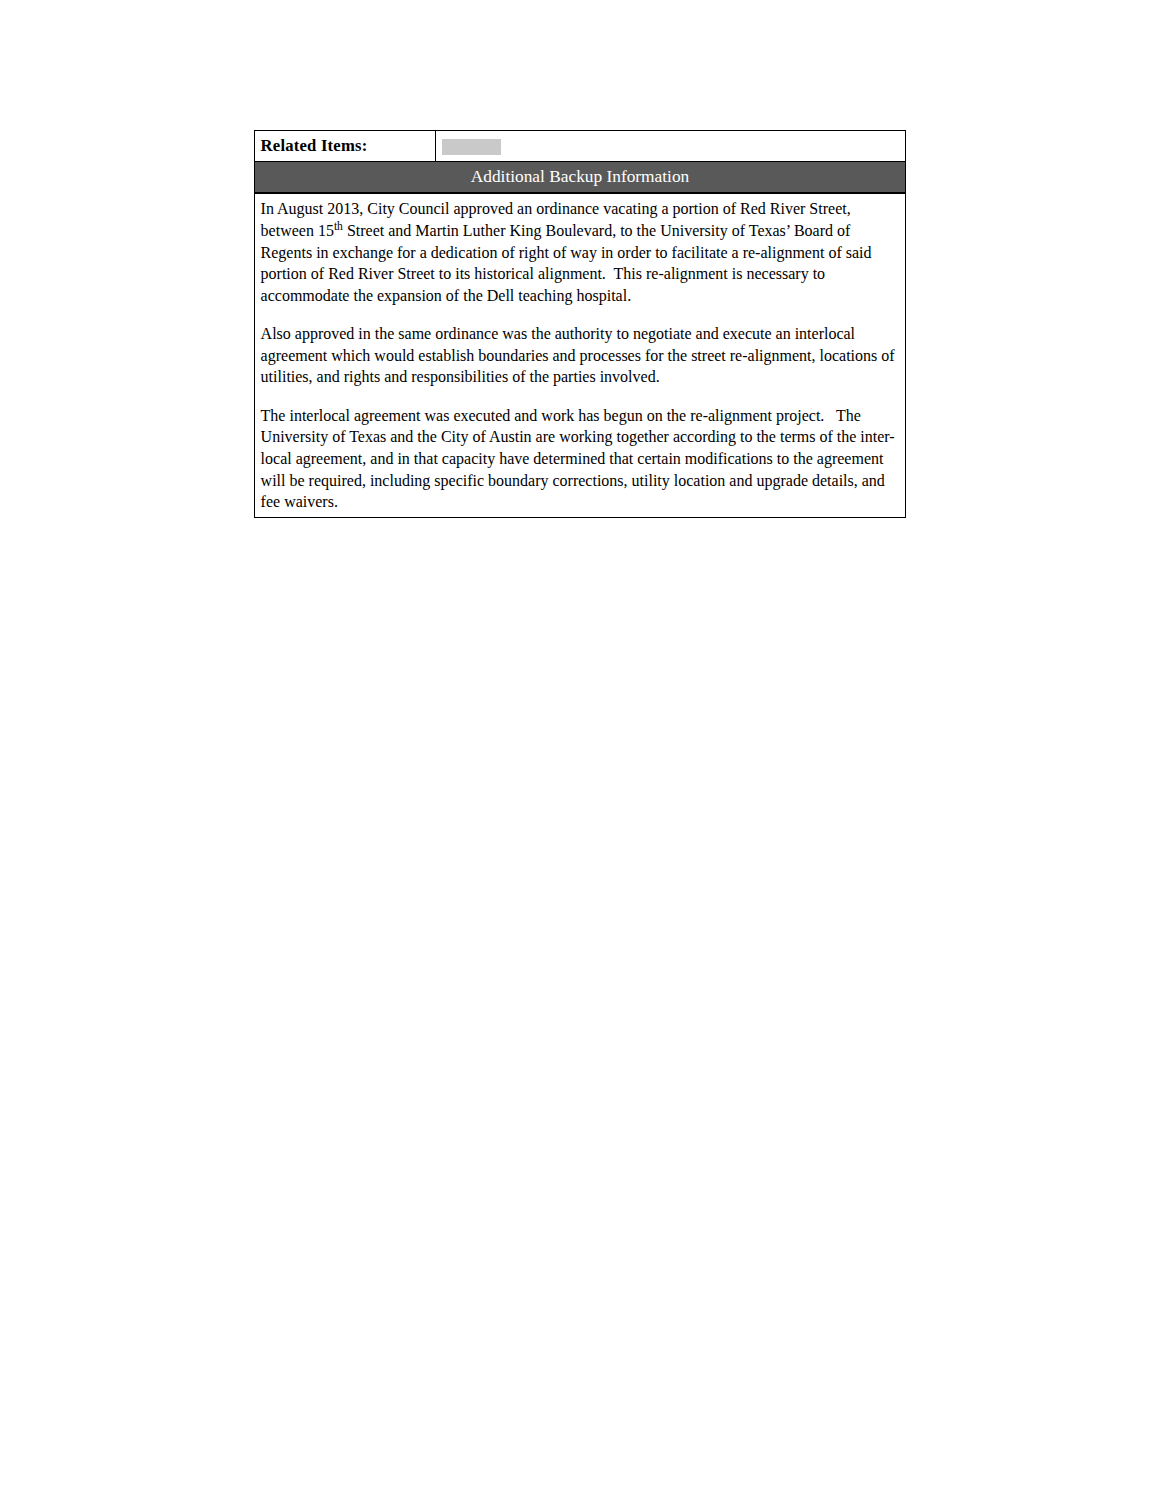| Related Items: | |
| Additional Backup Information |
| In August 2013, City Council approved an ordinance vacating a portion of Red River Street, between 15 th Street and Martin Luther King Boulevard, to the University of Texas’ Board of Regents in exchange for a dedication of right of way in order to facilitate a re-alignment of said portion of Red River Street to its historical alignment. This re-alignment is necessary to accommodate the expansion of the Dell teaching hospital. Also approved in the same ordinance was the authority to negotiate and execute an interlocal agreement which would establish boundaries and processes for the street re-alignment, locations of utilities, and rights and responsibilities of the parties involved. The interlocal agreement was executed and work has begun on the re-alignment project. The University of Texas and the City of Austin are working together according to the terms of the inter-local agreement, and in that capacity have determined that certain modifications to the agreement will be required, including specific boundary corrections, utility location and upgrade details, and fee waivers. |